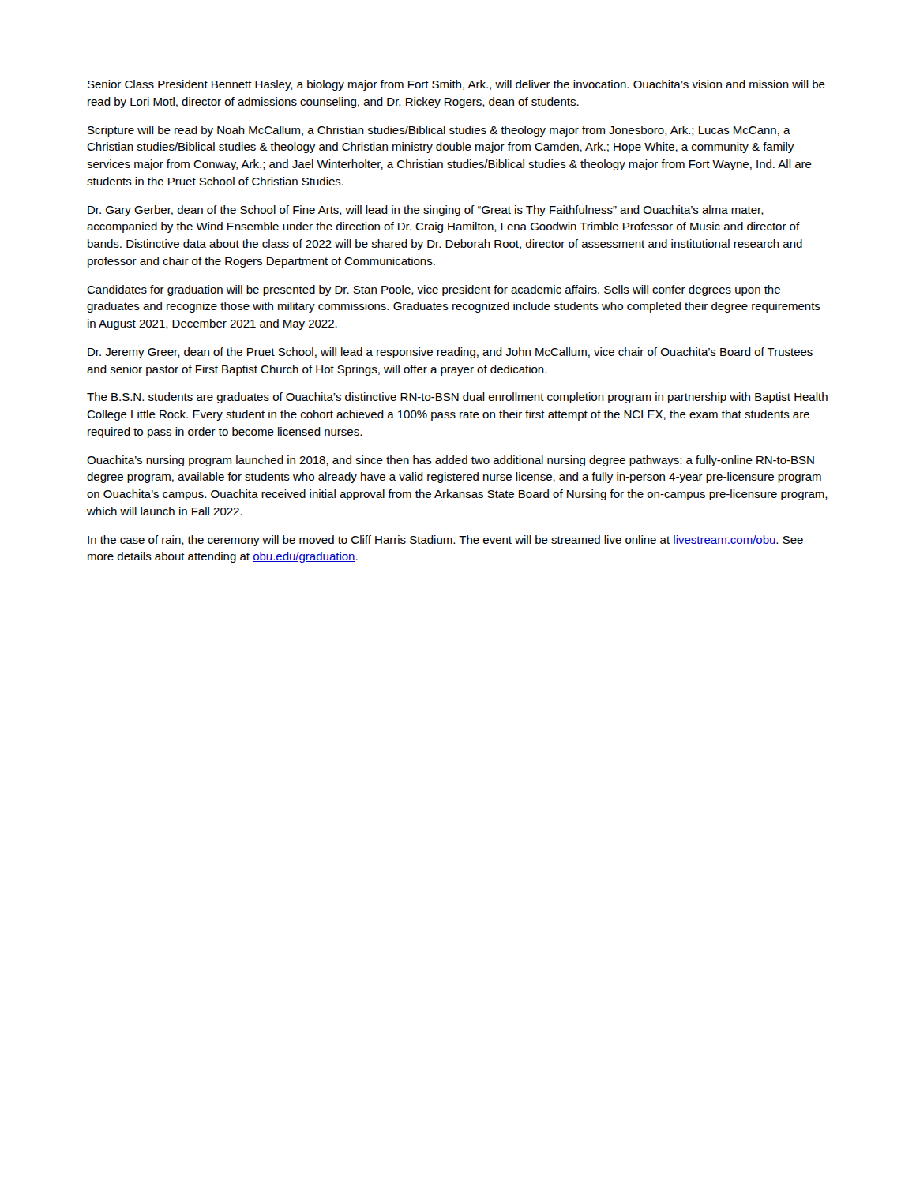Senior Class President Bennett Hasley, a biology major from Fort Smith, Ark., will deliver the invocation. Ouachita’s vision and mission will be read by Lori Motl, director of admissions counseling, and Dr. Rickey Rogers, dean of students.
Scripture will be read by Noah McCallum, a Christian studies/Biblical studies & theology major from Jonesboro, Ark.; Lucas McCann, a Christian studies/Biblical studies & theology and Christian ministry double major from Camden, Ark.; Hope White, a community & family services major from Conway, Ark.; and Jael Winterholter, a Christian studies/Biblical studies & theology major from Fort Wayne, Ind. All are students in the Pruet School of Christian Studies.
Dr. Gary Gerber, dean of the School of Fine Arts, will lead in the singing of “Great is Thy Faithfulness” and Ouachita’s alma mater, accompanied by the Wind Ensemble under the direction of Dr. Craig Hamilton, Lena Goodwin Trimble Professor of Music and director of bands. Distinctive data about the class of 2022 will be shared by Dr. Deborah Root, director of assessment and institutional research and professor and chair of the Rogers Department of Communications.
Candidates for graduation will be presented by Dr. Stan Poole, vice president for academic affairs. Sells will confer degrees upon the graduates and recognize those with military commissions. Graduates recognized include students who completed their degree requirements in August 2021, December 2021 and May 2022.
Dr. Jeremy Greer, dean of the Pruet School, will lead a responsive reading, and John McCallum, vice chair of Ouachita’s Board of Trustees and senior pastor of First Baptist Church of Hot Springs, will offer a prayer of dedication.
The B.S.N. students are graduates of Ouachita’s distinctive RN-to-BSN dual enrollment completion program in partnership with Baptist Health College Little Rock. Every student in the cohort achieved a 100% pass rate on their first attempt of the NCLEX, the exam that students are required to pass in order to become licensed nurses.
Ouachita’s nursing program launched in 2018, and since then has added two additional nursing degree pathways: a fully-online RN-to-BSN degree program, available for students who already have a valid registered nurse license, and a fully in-person 4-year pre-licensure program on Ouachita’s campus. Ouachita received initial approval from the Arkansas State Board of Nursing for the on-campus pre-licensure program, which will launch in Fall 2022.
In the case of rain, the ceremony will be moved to Cliff Harris Stadium. The event will be streamed live online at livestream.com/obu. See more details about attending at obu.edu/graduation.